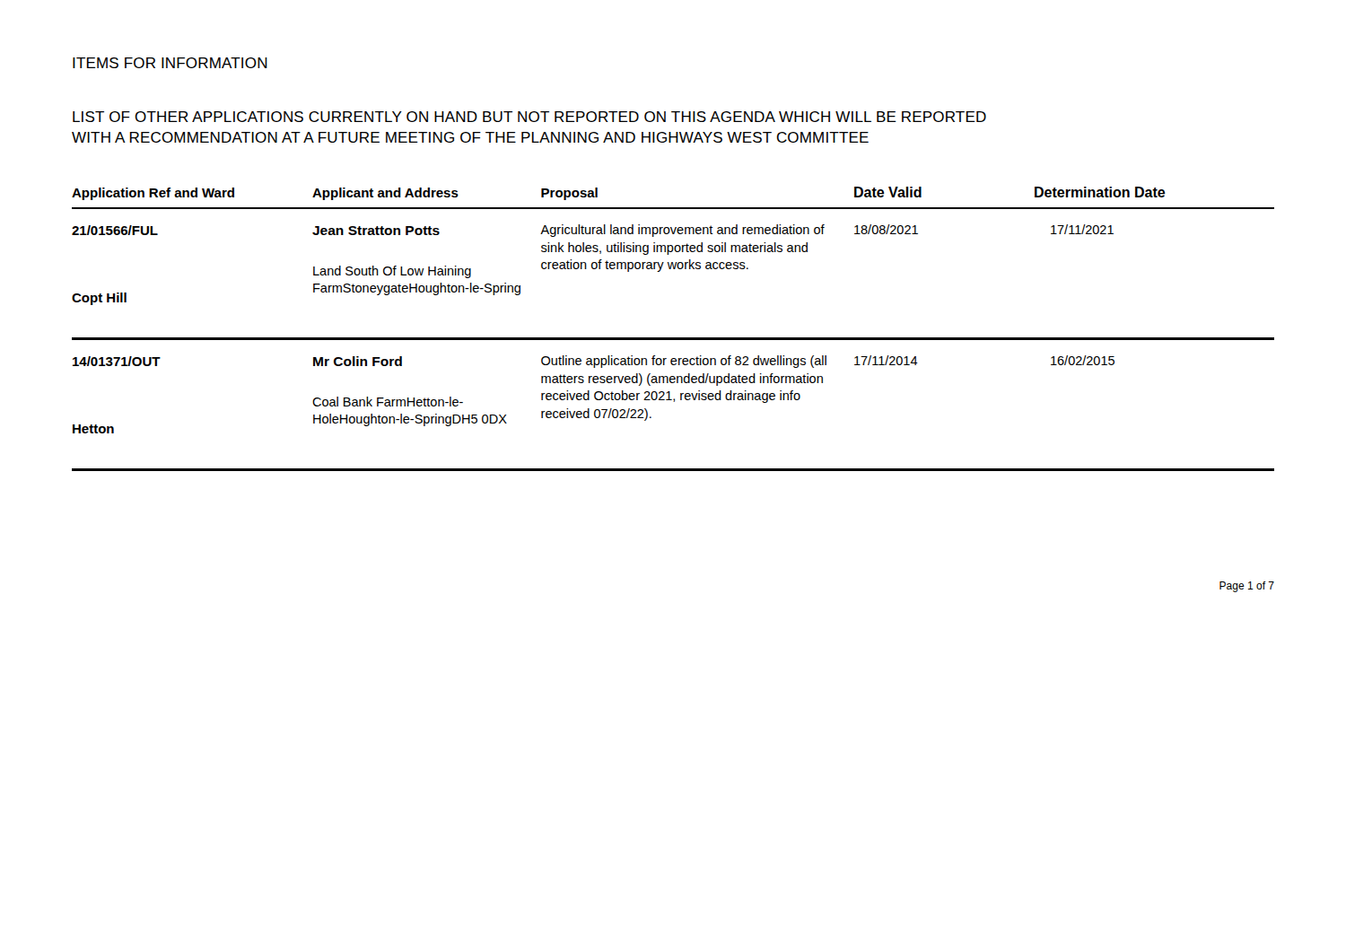ITEMS FOR INFORMATION
LIST OF OTHER APPLICATIONS CURRENTLY ON HAND BUT NOT REPORTED ON THIS AGENDA WHICH WILL BE REPORTED WITH A RECOMMENDATION AT A FUTURE MEETING OF THE PLANNING AND HIGHWAYS WEST COMMITTEE
| Application Ref and Ward | Applicant and Address | Proposal | Date Valid | Determination Date |
| --- | --- | --- | --- | --- |
| 21/01566/FUL Copt Hill | Jean Stratton Potts Land South Of Low Haining FarmStoneygateHoughton-le-Spring | Agricultural land improvement and remediation of sink holes, utilising imported soil materials and creation of temporary works access. | 18/08/2021 | 17/11/2021 |
| 14/01371/OUT Hetton | Mr Colin Ford Coal Bank FarmHetton-le-HoleHoughton-le-SpringDH5 0DX | Outline application for erection of 82 dwellings (all matters reserved) (amended/updated information received October 2021, revised drainage info received 07/02/22). | 17/11/2014 | 16/02/2015 |
Page 1 of 7